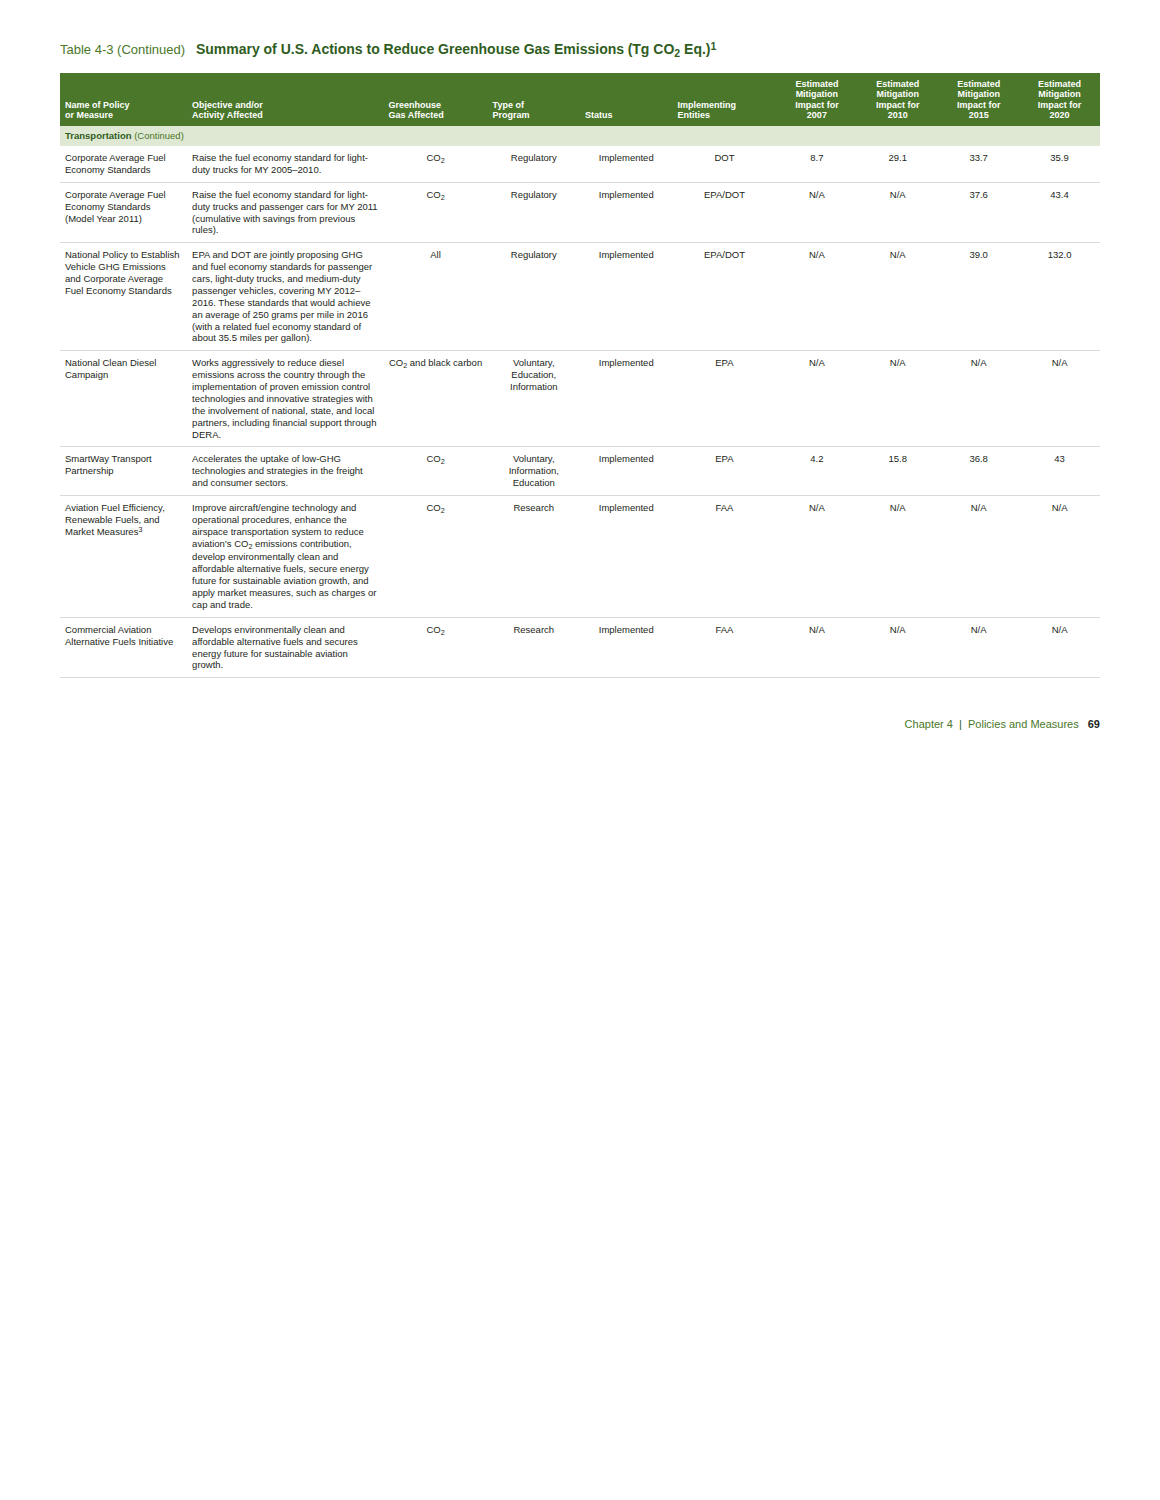Table 4-3 (Continued) Summary of U.S. Actions to Reduce Greenhouse Gas Emissions (Tg CO2 Eq.)1
| Name of Policy or Measure | Objective and/or Activity Affected | Greenhouse Gas Affected | Type of Program | Status | Implementing Entities | Estimated Mitigation Impact for 2007 | Estimated Mitigation Impact for 2010 | Estimated Mitigation Impact for 2015 | Estimated Mitigation Impact for 2020 |
| --- | --- | --- | --- | --- | --- | --- | --- | --- | --- |
| Transportation (Continued) |
| Corporate Average Fuel Economy Standards | Raise the fuel economy standard for light-duty trucks for MY 2005–2010. | CO 2 | Regulatory | Implemented | DOT | 8.7 | 29.1 | 33.7 | 35.9 |
| Corporate Average Fuel Economy Standards (Model Year 2011) | Raise the fuel economy standard for light-duty trucks and passenger cars for MY 2011 (cumulative with savings from previous rules). | CO 2 | Regulatory | Implemented | EPA/DOT | N/A | N/A | 37.6 | 43.4 |
| National Policy to Establish Vehicle GHG Emissions and Corporate Average Fuel Economy Standards | EPA and DOT are jointly proposing GHG and fuel economy standards for passenger cars, light-duty trucks, and medium-duty passenger vehicles, covering MY 2012–2016. These standards that would achieve an average of 250 grams per mile in 2016 (with a related fuel economy standard of about 35.5 miles per gallon). | All | Regulatory | Implemented | EPA/DOT | N/A | N/A | 39.0 | 132.0 |
| National Clean Diesel Campaign | Works aggressively to reduce diesel emissions across the country through the implementation of proven emission control technologies and innovative strategies with the involvement of national, state, and local partners, including financial support through DERA. | CO 2 and black carbon | Voluntary, Education, Information | Implemented | EPA | N/A | N/A | N/A | N/A |
| SmartWay Transport Partnership | Accelerates the uptake of low-GHG technologies and strategies in the freight and consumer sectors. | CO 2 | Voluntary, Information, Education | Implemented | EPA | 4.2 | 15.8 | 36.8 | 43 |
| Aviation Fuel Efficiency, Renewable Fuels, and Market Measures 3 | Improve aircraft/engine technology and operational procedures, enhance the airspace transportation system to reduce aviation’s CO 2 emissions contribution, develop environmentally clean and affordable alternative fuels, secure energy future for sustainable aviation growth, and apply market measures, such as charges or cap and trade. | CO 2 | Research | Implemented | FAA | N/A | N/A | N/A | N/A |
| Commercial Aviation Alternative Fuels Initiative | Develops environmentally clean and affordable alternative fuels and secures energy future for sustainable aviation growth. | CO 2 | Research | Implemented | FAA | N/A | N/A | N/A | N/A |
Chapter 4 | Policies and Measures 69